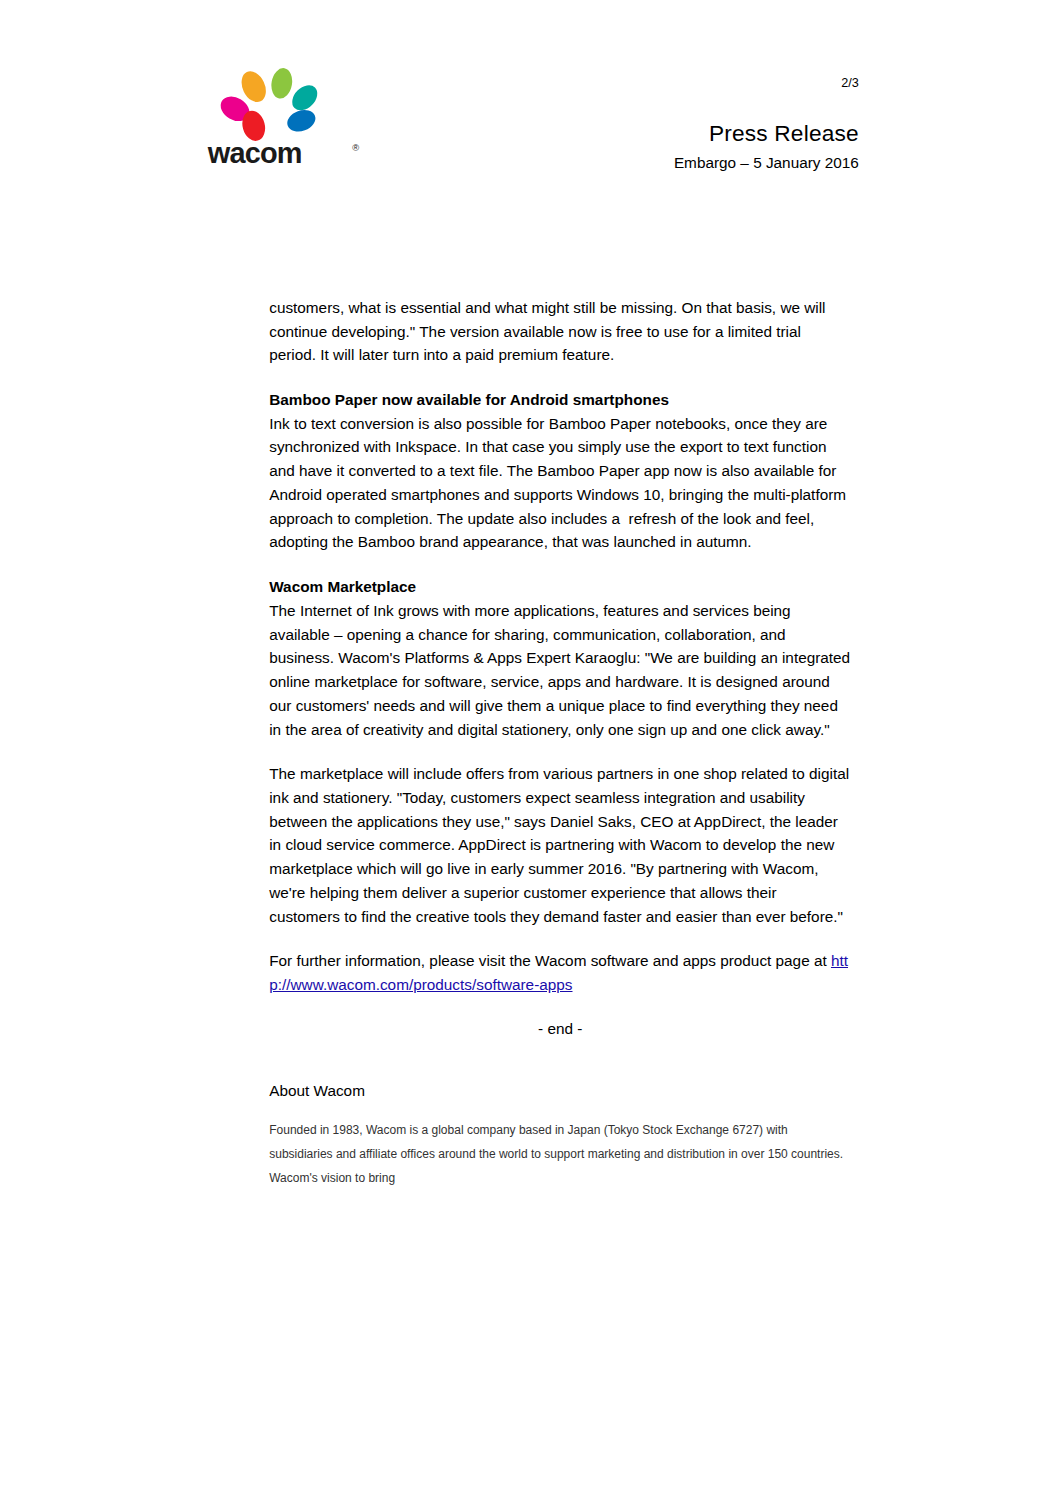wacom ®
2/3
Press Release
Embargo – 5 January 2016
customers, what is essential and what might still be missing. On that basis, we will continue developing." The version available now is free to use for a limited trial period. It will later turn into a paid premium feature.
Bamboo Paper now available for Android smartphones
Ink to text conversion is also possible for Bamboo Paper notebooks, once they are synchronized with Inkspace. In that case you simply use the export to text function and have it converted to a text file. The Bamboo Paper app now is also available for Android operated smartphones and supports Windows 10, bringing the multi-platform approach to completion. The update also includes a refresh of the look and feel, adopting the Bamboo brand appearance, that was launched in autumn.
Wacom Marketplace
The Internet of Ink grows with more applications, features and services being available – opening a chance for sharing, communication, collaboration, and business. Wacom's Platforms & Apps Expert Karaoglu: "We are building an integrated online marketplace for software, service, apps and hardware. It is designed around our customers' needs and will give them a unique place to find everything they need in the area of creativity and digital stationery, only one sign up and one click away."
The marketplace will include offers from various partners in one shop related to digital ink and stationery. "Today, customers expect seamless integration and usability between the applications they use," says Daniel Saks, CEO at AppDirect, the leader in cloud service commerce. AppDirect is partnering with Wacom to develop the new marketplace which will go live in early summer 2016. "By partnering with Wacom, we're helping them deliver a superior customer experience that allows their customers to find the creative tools they demand faster and easier than ever before."
For further information, please visit the Wacom software and apps product page at http://www.wacom.com/products/software-apps
- end -
About Wacom
Founded in 1983, Wacom is a global company based in Japan (Tokyo Stock Exchange 6727) with subsidiaries and affiliate offices around the world to support marketing and distribution in over 150 countries. Wacom's vision to bring
Wacom Technology Services Corp. • 1311 SE Cardinal Ct. Vancouver, WA 98683 • www.wacom.com